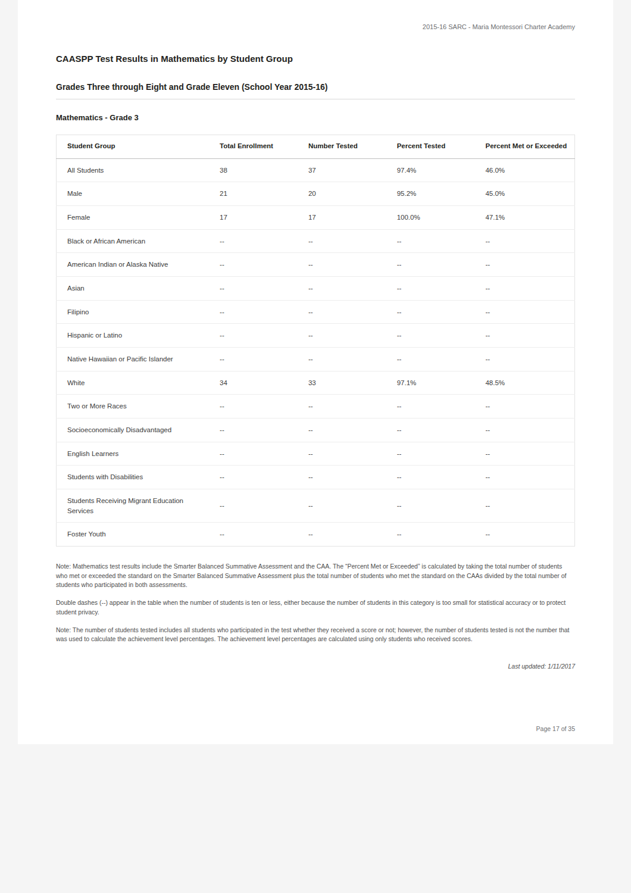2015-16 SARC - Maria Montessori Charter Academy
CAASPP Test Results in Mathematics by Student Group
Grades Three through Eight and Grade Eleven (School Year 2015-16)
Mathematics - Grade 3
| Student Group | Total Enrollment | Number Tested | Percent Tested | Percent Met or Exceeded |
| --- | --- | --- | --- | --- |
| All Students | 38 | 37 | 97.4% | 46.0% |
| Male | 21 | 20 | 95.2% | 45.0% |
| Female | 17 | 17 | 100.0% | 47.1% |
| Black or African American | -- | -- | -- | -- |
| American Indian or Alaska Native | -- | -- | -- | -- |
| Asian | -- | -- | -- | -- |
| Filipino | -- | -- | -- | -- |
| Hispanic or Latino | -- | -- | -- | -- |
| Native Hawaiian or Pacific Islander | -- | -- | -- | -- |
| White | 34 | 33 | 97.1% | 48.5% |
| Two or More Races | -- | -- | -- | -- |
| Socioeconomically Disadvantaged | -- | -- | -- | -- |
| English Learners | -- | -- | -- | -- |
| Students with Disabilities | -- | -- | -- | -- |
| Students Receiving Migrant Education Services | -- | -- | -- | -- |
| Foster Youth | -- | -- | -- | -- |
Note: Mathematics test results include the Smarter Balanced Summative Assessment and the CAA. The “Percent Met or Exceeded” is calculated by taking the total number of students who met or exceeded the standard on the Smarter Balanced Summative Assessment plus the total number of students who met the standard on the CAAs divided by the total number of students who participated in both assessments.
Double dashes (--) appear in the table when the number of students is ten or less, either because the number of students in this category is too small for statistical accuracy or to protect student privacy.
Note: The number of students tested includes all students who participated in the test whether they received a score or not; however, the number of students tested is not the number that was used to calculate the achievement level percentages. The achievement level percentages are calculated using only students who received scores.
Last updated: 1/11/2017
Page 17 of 35